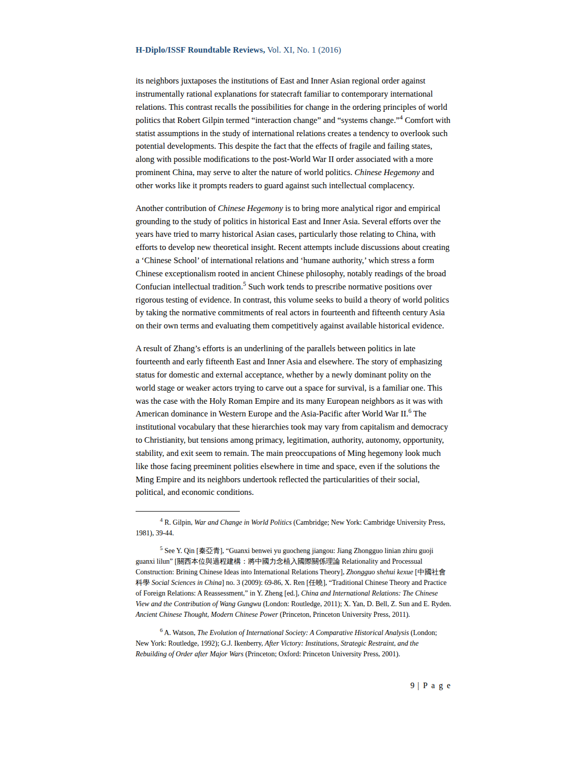H-Diplo/ISSF Roundtable Reviews, Vol. XI, No. 1 (2016)
its neighbors juxtaposes the institutions of East and Inner Asian regional order against instrumentally rational explanations for statecraft familiar to contemporary international relations. This contrast recalls the possibilities for change in the ordering principles of world politics that Robert Gilpin termed “interaction change” and “systems change.”4 Comfort with statist assumptions in the study of international relations creates a tendency to overlook such potential developments. This despite the fact that the effects of fragile and failing states, along with possible modifications to the post-World War II order associated with a more prominent China, may serve to alter the nature of world politics. Chinese Hegemony and other works like it prompts readers to guard against such intellectual complacency.
Another contribution of Chinese Hegemony is to bring more analytical rigor and empirical grounding to the study of politics in historical East and Inner Asia. Several efforts over the years have tried to marry historical Asian cases, particularly those relating to China, with efforts to develop new theoretical insight. Recent attempts include discussions about creating a ‘Chinese School’ of international relations and ‘humane authority,’ which stress a form Chinese exceptionalism rooted in ancient Chinese philosophy, notably readings of the broad Confucian intellectual tradition.5 Such work tends to prescribe normative positions over rigorous testing of evidence. In contrast, this volume seeks to build a theory of world politics by taking the normative commitments of real actors in fourteenth and fifteenth century Asia on their own terms and evaluating them competitively against available historical evidence.
A result of Zhang’s efforts is an underlining of the parallels between politics in late fourteenth and early fifteenth East and Inner Asia and elsewhere. The story of emphasizing status for domestic and external acceptance, whether by a newly dominant polity on the world stage or weaker actors trying to carve out a space for survival, is a familiar one. This was the case with the Holy Roman Empire and its many European neighbors as it was with American dominance in Western Europe and the Asia-Pacific after World War II.6 The institutional vocabulary that these hierarchies took may vary from capitalism and democracy to Christianity, but tensions among primacy, legitimation, authority, autonomy, opportunity, stability, and exit seem to remain. The main preoccupations of Ming hegemony look much like those facing preeminent polities elsewhere in time and space, even if the solutions the Ming Empire and its neighbors undertook reflected the particularities of their social, political, and economic conditions.
4 R. Gilpin, War and Change in World Politics (Cambridge; New York: Cambridge University Press, 1981), 39-44.
5 See Y. Qin [秦亞青], “Guanxi benwei yu guocheng jiangou: Jiang Zhongguo linian zhiru guoji guanxi lilun” [關西本位與過程建構：將中國力念植入國際關係理論 Relationality and Processual Construction: Brining Chinese Ideas into International Relations Theory], Zhongguo shehui kexue [中國社會科學 Social Sciences in China] no. 3 (2009): 69-86, X. Ren [任曉], “Traditional Chinese Theory and Practice of Foreign Relations: A Reassessment,” in Y. Zheng [ed.], China and International Relations: The Chinese View and the Contribution of Wang Gungwu (London: Routledge, 2011); X. Yan, D. Bell, Z. Sun and E. Ryden. Ancient Chinese Thought, Modern Chinese Power (Princeton, Princeton University Press, 2011).
6 A. Watson, The Evolution of International Society: A Comparative Historical Analysis (London; New York: Routledge, 1992); G.J. Ikenberry, After Victory: Institutions, Strategic Restraint, and the Rebuilding of Order after Major Wars (Princeton; Oxford: Princeton University Press, 2001).
9 | P a g e